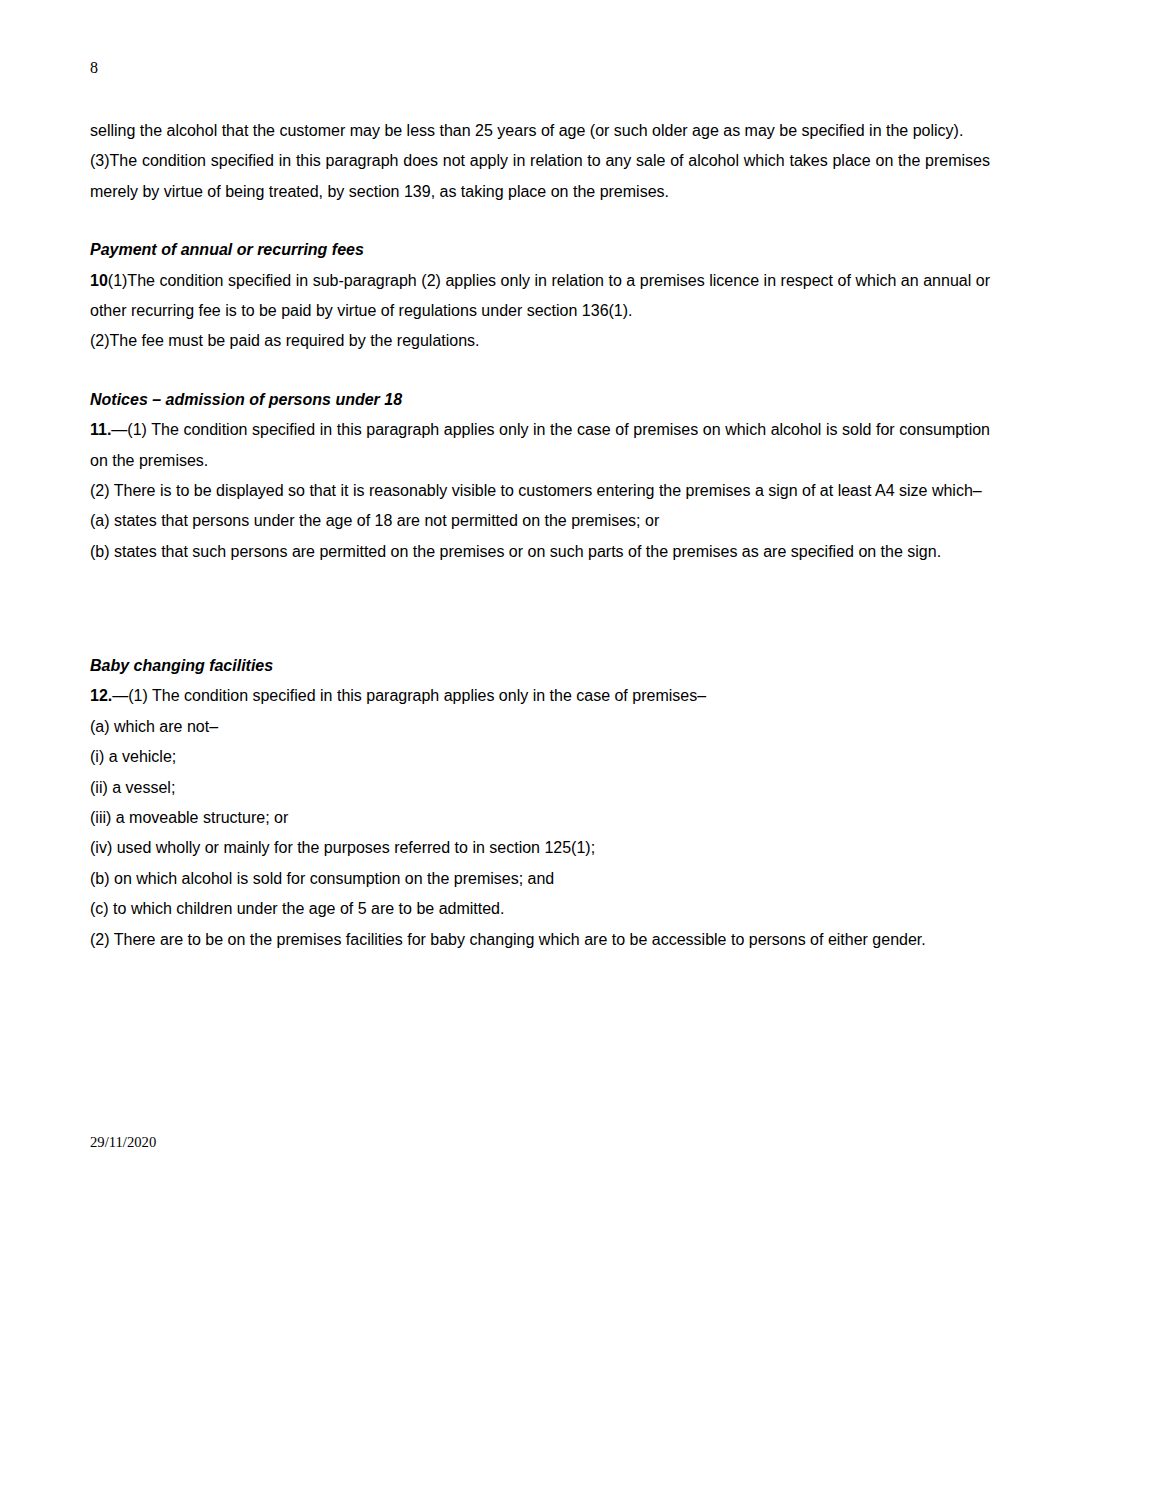8
selling the alcohol that the customer may be less than 25 years of age (or such older age as may be specified in the policy).
(3)The condition specified in this paragraph does not apply in relation to any sale of alcohol which takes place on the premises merely by virtue of being treated, by section 139, as taking place on the premises.
Payment of annual or recurring fees
10(1)The condition specified in sub-paragraph (2) applies only in relation to a premises licence in respect of which an annual or other recurring fee is to be paid by virtue of regulations under section 136(1).
(2)The fee must be paid as required by the regulations.
Notices – admission of persons under 18
11.—(1) The condition specified in this paragraph applies only in the case of premises on which alcohol is sold for consumption on the premises.
(2) There is to be displayed so that it is reasonably visible to customers entering the premises a sign of at least A4 size which–
(a) states that persons under the age of 18 are not permitted on the premises; or
(b) states that such persons are permitted on the premises or on such parts of the premises as are specified on the sign.
Baby changing facilities
12.—(1) The condition specified in this paragraph applies only in the case of premises–
(a) which are not–
(i) a vehicle;
(ii) a vessel;
(iii) a moveable structure; or
(iv) used wholly or mainly for the purposes referred to in section 125(1);
(b) on which alcohol is sold for consumption on the premises; and
(c) to which children under the age of 5 are to be admitted.
(2) There are to be on the premises facilities for baby changing which are to be accessible to persons of either gender.
29/11/2020